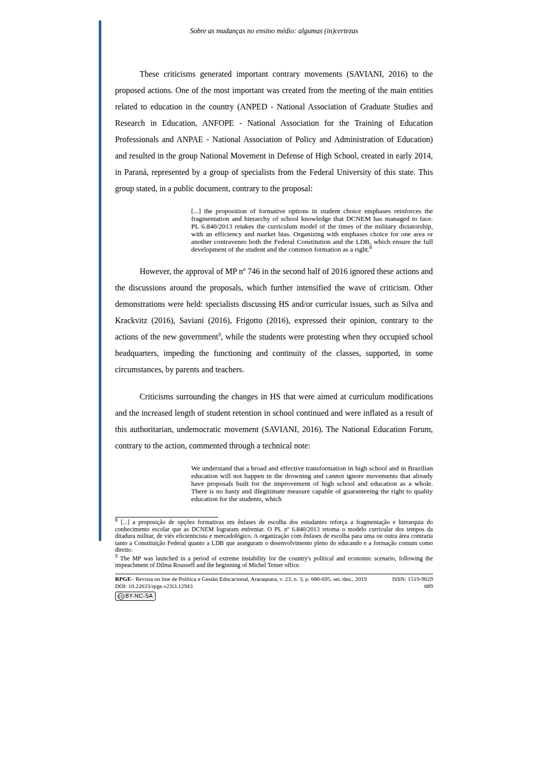Sobre as mudanças no ensino médio: algumas (in)certezas
These criticisms generated important contrary movements (SAVIANI, 2016) to the proposed actions. One of the most important was created from the meeting of the main entities related to education in the country (ANPED - National Association of Graduate Studies and Research in Education, ANFOPE - National Association for the Training of Education Professionals and ANPAE - National Association of Policy and Administration of Education) and resulted in the group National Movement in Defense of High School, created in early 2014, in Paraná, represented by a group of specialists from the Federal University of this state. This group stated, in a public document, contrary to the proposal:
[...] the proposition of formative options in student choice emphases reinforces the fragmentation and hierarchy of school knowledge that DCNEM has managed to face. PL 6.840/2013 retakes the curriculum model of the times of the military dictatorship, with an efficiency and market bias. Organizing with emphases choice for one area or another contravenes both the Federal Constitution and the LDB, which ensure the full development of the student and the common formation as a right.8
However, the approval of MP nº 746 in the second half of 2016 ignored these actions and the discussions around the proposals, which further intensified the wave of criticism. Other demonstrations were held: specialists discussing HS and/or curricular issues, such as Silva and Krackvitz (2016), Saviani (2016), Frigotto (2016), expressed their opinion, contrary to the actions of the new government9, while the students were protesting when they occupied school headquarters, impeding the functioning and continuity of the classes, supported, in some circumstances, by parents and teachers.
Criticisms surrounding the changes in HS that were aimed at curriculum modifications and the increased length of student retention in school continued and were inflated as a result of this authoritarian, undemocratic movement (SAVIANI, 2016). The National Education Forum, contrary to the action, commented through a technical note:
We understand that a broad and effective transformation in high school and in Brazilian education will not happen in the drowning and cannot ignore movements that already have proposals built for the improvement of high school and education as a whole. There is no hasty and illegitimate measure capable of guaranteeing the right to quality education for the students, which
8 [...] a proposição de opções formativas em ênfases de escolha dos estudantes reforça a fragmentação e hierarquia do conhecimento escolar que as DCNEM lograram enfrentar. O PL nº 6.840/2013 retoma o modelo curricular dos tempos da ditadura militar, de viés eficienticista e mercadológico. A organização com ênfases de escolha para uma ou outra área contraria tanto a Constituição Federal quanto a LDB que asseguram o desenvolvimento pleno do educando e a formação comum como direito.
9 The MP was launched in a period of extreme instability for the country's political and economic scenario, following the impeachment of Dilma Rousseff and the beginning of Michel Temer office.
RPGE– Revista on line de Política e Gestão Educacional, Araraquara, v. 23, n. 3, p. 680-695, set./dez., 2019
ISSN: 1519-9029
DOI: 10.22633/rpge.v23i3.12943
689
cc BY-NC-SA